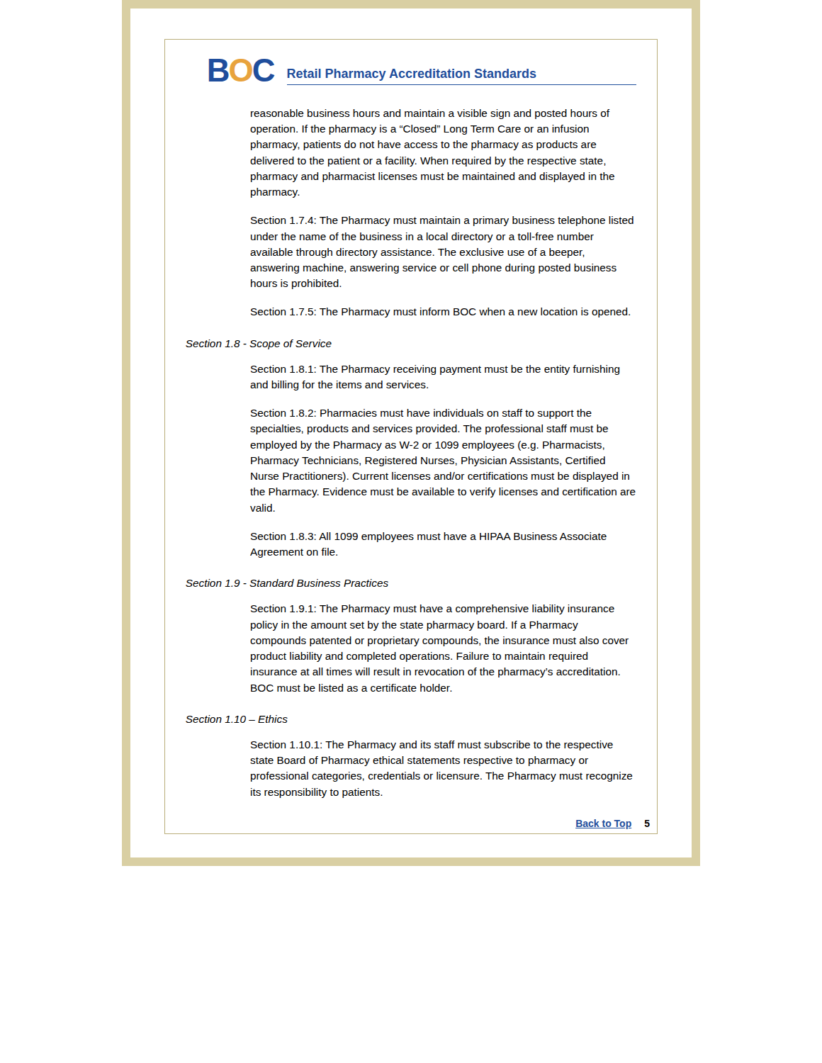BOC
Retail Pharmacy Accreditation Standards
reasonable business hours and maintain a visible sign and posted hours of operation. If the pharmacy is a “Closed” Long Term Care or an infusion pharmacy, patients do not have access to the pharmacy as products are delivered to the patient or a facility. When required by the respective state, pharmacy and pharmacist licenses must be maintained and displayed in the pharmacy.
Section 1.7.4: The Pharmacy must maintain a primary business telephone listed under the name of the business in a local directory or a toll-free number available through directory assistance. The exclusive use of a beeper, answering machine, answering service or cell phone during posted business hours is prohibited.
Section 1.7.5: The Pharmacy must inform BOC when a new location is opened.
Section 1.8 - Scope of Service
Section 1.8.1: The Pharmacy receiving payment must be the entity furnishing and billing for the items and services.
Section 1.8.2: Pharmacies must have individuals on staff to support the specialties, products and services provided. The professional staff must be employed by the Pharmacy as W-2 or 1099 employees (e.g. Pharmacists, Pharmacy Technicians, Registered Nurses, Physician Assistants, Certified Nurse Practitioners). Current licenses and/or certifications must be displayed in the Pharmacy. Evidence must be available to verify licenses and certification are valid.
Section 1.8.3: All 1099 employees must have a HIPAA Business Associate Agreement on file.
Section 1.9 - Standard Business Practices
Section 1.9.1: The Pharmacy must have a comprehensive liability insurance policy in the amount set by the state pharmacy board. If a Pharmacy compounds patented or proprietary compounds, the insurance must also cover product liability and completed operations. Failure to maintain required insurance at all times will result in revocation of the pharmacy’s accreditation. BOC must be listed as a certificate holder.
Section 1.10 – Ethics
Section 1.10.1: The Pharmacy and its staff must subscribe to the respective state Board of Pharmacy ethical statements respective to pharmacy or professional categories, credentials or licensure. The Pharmacy must recognize its responsibility to patients.
Back to Top 5